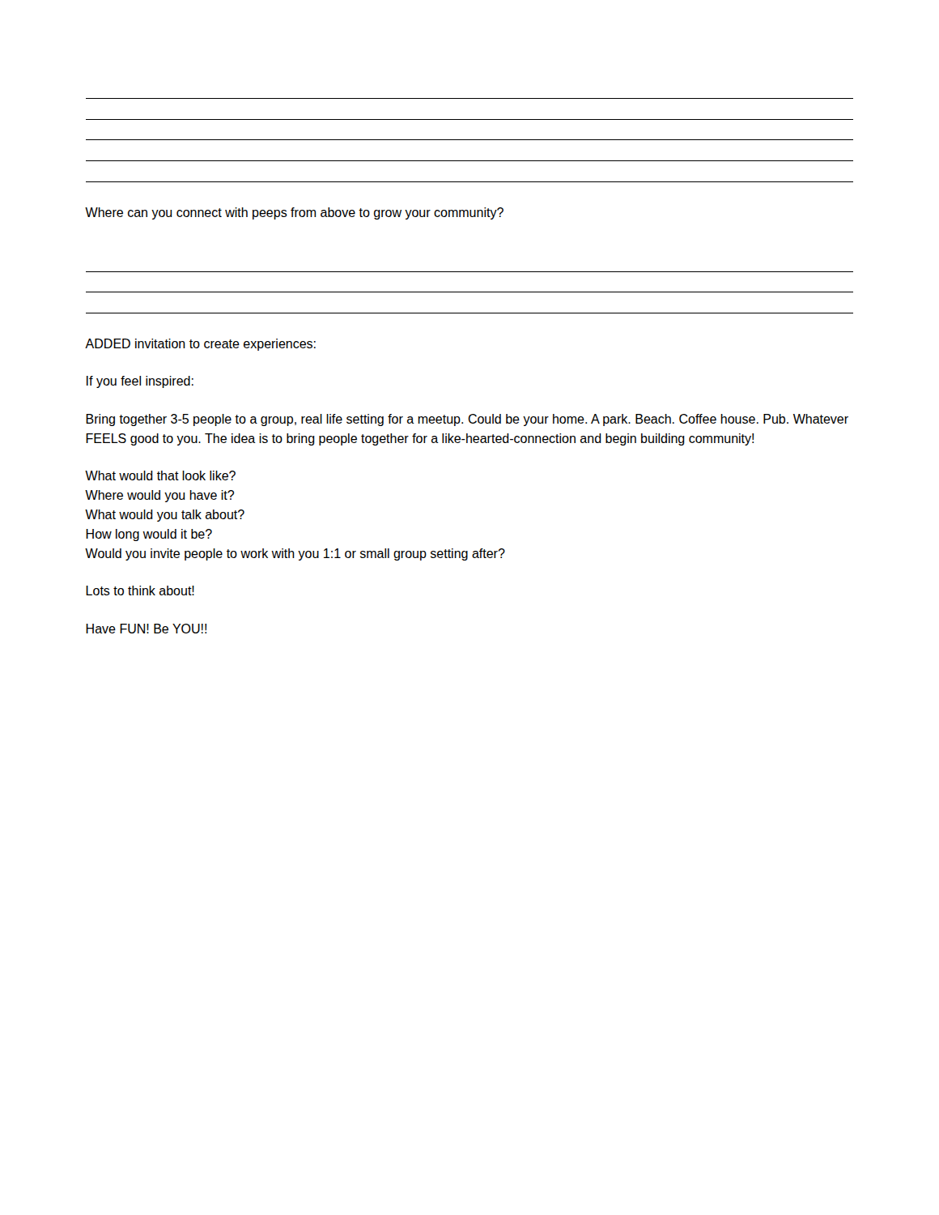Where can you connect with peeps from above to grow your community?
ADDED invitation to create experiences:
If you feel inspired:
Bring together 3-5 people to a group, real life setting for a meetup. Could be your home. A park. Beach. Coffee house. Pub. Whatever FEELS good to you. The idea is to bring people together for a like-hearted-connection and begin building community!
What would that look like?
Where would you have it?
What would you talk about?
How long would it be?
Would you invite people to work with you 1:1 or small group setting after?
Lots to think about!
Have FUN! Be YOU!!